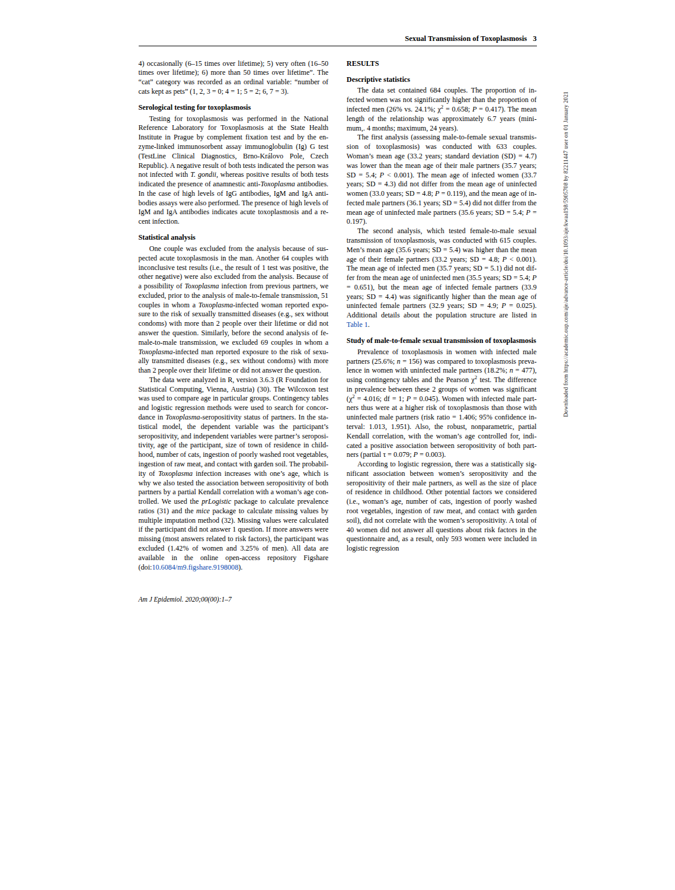Sexual Transmission of Toxoplasmosis3
Downloaded from https://academic.oup.com/aje/advance-article/doi/10.1093/aje/kwaa198/5905708 by 82211447 user on 01 January 2021
4) occasionally (6–15 times over lifetime); 5) very often (16–50 times over lifetime); 6) more than 50 times over lifetime”. The “cat” category was recorded as an ordinal variable: “number of cats kept as pets” (1, 2, 3 = 0; 4 = 1; 5 = 2; 6, 7 = 3).
Serological testing for toxoplasmosis
Testing for toxoplasmosis was performed in the National Reference Laboratory for Toxoplasmosis at the State Health Institute in Prague by complement fixation test and by the enzyme-linked immunosorbent assay immunoglobulin (Ig) G test (TestLine Clinical Diagnostics, Brno-Královo Pole, Czech Republic). A negative result of both tests indicated the person was not infected with T. gondii, whereas positive results of both tests indicated the presence of anamnestic anti-Toxoplasma antibodies. In the case of high levels of IgG antibodies, IgM and IgA antibodies assays were also performed. The presence of high levels of IgM and IgA antibodies indicates acute toxoplasmosis and a recent infection.
Statistical analysis
One couple was excluded from the analysis because of suspected acute toxoplasmosis in the man. Another 64 couples with inconclusive test results (i.e., the result of 1 test was positive, the other negative) were also excluded from the analysis. Because of a possibility of Toxoplasma infection from previous partners, we excluded, prior to the analysis of male-to-female transmission, 51 couples in whom a Toxoplasma-infected woman reported exposure to the risk of sexually transmitted diseases (e.g., sex without condoms) with more than 2 people over their lifetime or did not answer the question. Similarly, before the second analysis of female-to-male transmission, we excluded 69 couples in whom a Toxoplasma-infected man reported exposure to the risk of sexually transmitted diseases (e.g., sex without condoms) with more than 2 people over their lifetime or did not answer the question.
The data were analyzed in R, version 3.6.3 (R Foundation for Statistical Computing, Vienna, Austria) (30). The Wilcoxon test was used to compare age in particular groups. Contingency tables and logistic regression methods were used to search for concordance in Toxoplasma-seropositivity status of partners. In the statistical model, the dependent variable was the participant’s seropositivity, and independent variables were partner’s seropositivity, age of the participant, size of town of residence in childhood, number of cats, ingestion of poorly washed root vegetables, ingestion of raw meat, and contact with garden soil. The probability of Toxoplasma infection increases with one’s age, which is why we also tested the association between seropositivity of both partners by a partial Kendall correlation with a woman’s age controlled. We used the prLogistic package to calculate prevalence ratios (31) and the mice package to calculate missing values by multiple imputation method (32). Missing values were calculated if the participant did not answer 1 question. If more answers were missing (most answers related to risk factors), the participant was excluded (1.42% of women and 3.25% of men). All data are available in the online open-access repository Figshare (doi:10.6084/m9.figshare.9198008).
RESULTS
Descriptive statistics
The data set contained 684 couples. The proportion of infected women was not significantly higher than the proportion of infected men (26% vs. 24.1%; χ2 = 0.658; P = 0.417). The mean length of the relationship was approximately 6.7 years (minimum,. 4 months; maximum, 24 years).
The first analysis (assessing male-to-female sexual transmission of toxoplasmosis) was conducted with 633 couples. Woman’s mean age (33.2 years; standard deviation (SD) = 4.7) was lower than the mean age of their male partners (35.7 years; SD = 5.4; P < 0.001). The mean age of infected women (33.7 years; SD = 4.3) did not differ from the mean age of uninfected women (33.0 years; SD = 4.8; P = 0.119), and the mean age of infected male partners (36.1 years; SD = 5.4) did not differ from the mean age of uninfected male partners (35.6 years; SD = 5.4; P = 0.197).
The second analysis, which tested female-to-male sexual transmission of toxoplasmosis, was conducted with 615 couples. Men’s mean age (35.6 years; SD = 5.4) was higher than the mean age of their female partners (33.2 years; SD = 4.8; P < 0.001). The mean age of infected men (35.7 years; SD = 5.1) did not differ from the mean age of uninfected men (35.5 years; SD = 5.4; P = 0.651), but the mean age of infected female partners (33.9 years; SD = 4.4) was significantly higher than the mean age of uninfected female partners (32.9 years; SD = 4.9; P = 0.025). Additional details about the population structure are listed in Table 1.
Study of male-to-female sexual transmission of toxoplasmosis
Prevalence of toxoplasmosis in women with infected male partners (25.6%; n = 156) was compared to toxoplasmosis prevalence in women with uninfected male partners (18.2%; n = 477), using contingency tables and the Pearson χ2 test. The difference in prevalence between these 2 groups of women was significant (χ2 = 4.016; df = 1; P = 0.045). Women with infected male partners thus were at a higher risk of toxoplasmosis than those with uninfected male partners (risk ratio = 1.406; 95% confidence interval: 1.013, 1.951). Also, the robust, nonparametric, partial Kendall correlation, with the woman’s age controlled for, indicated a positive association between seropositivity of both partners (partial τ = 0.079; P = 0.003).
According to logistic regression, there was a statistically significant association between women’s seropositivity and the seropositivity of their male partners, as well as the size of place of residence in childhood. Other potential factors we considered (i.e., woman’s age, number of cats, ingestion of poorly washed root vegetables, ingestion of raw meat, and contact with garden soil), did not correlate with the women’s seropositivity. A total of 40 women did not answer all questions about risk factors in the questionnaire and, as a result, only 593 women were included in logistic regression
Am J Epidemiol. 2020;00(00):1–7